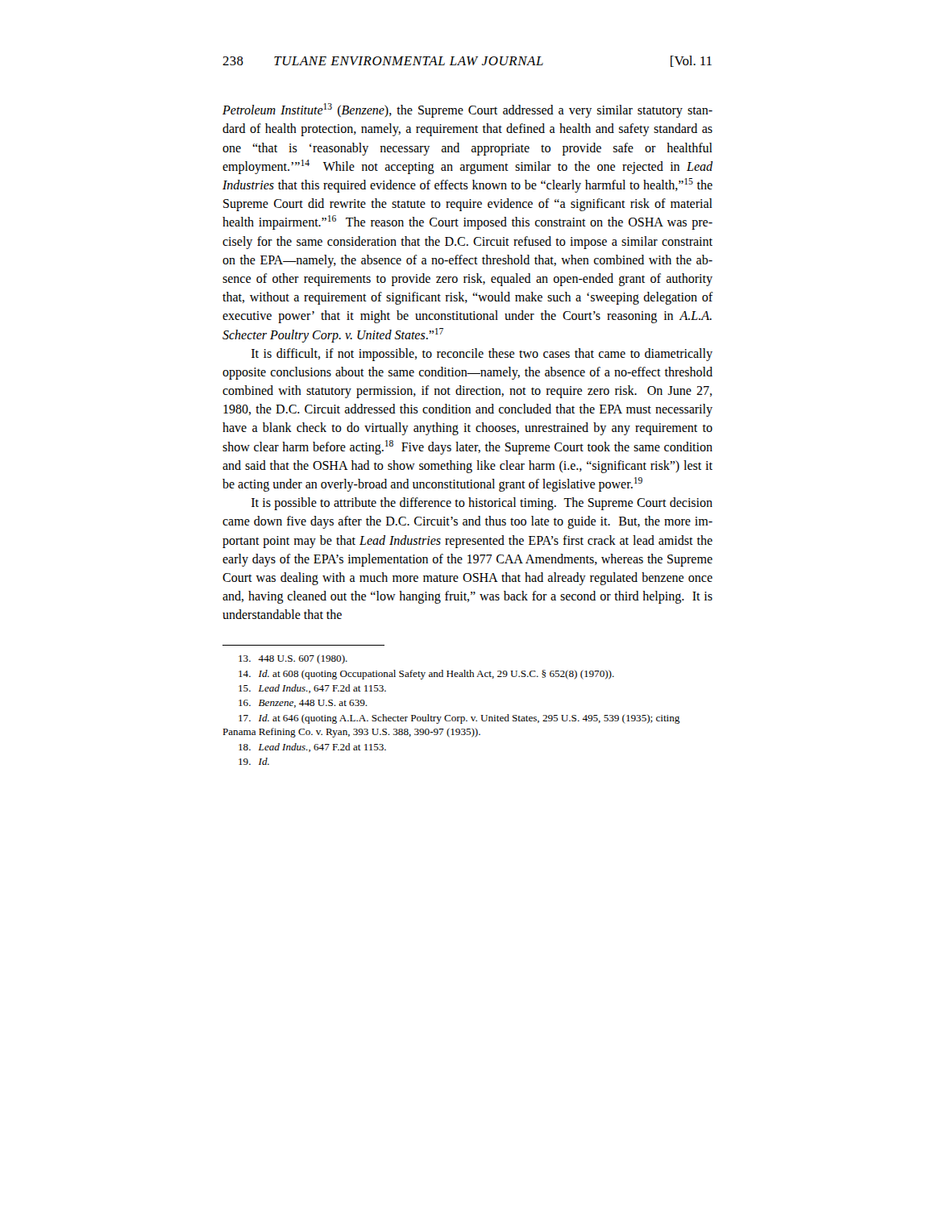238 TULANE ENVIRONMENTAL LAW JOURNAL [Vol. 11
Petroleum Institute13 (Benzene), the Supreme Court addressed a very similar statutory standard of health protection, namely, a requirement that defined a health and safety standard as one “that is ‘reasonably necessary and appropriate to provide safe or healthful employment.’”14 While not accepting an argument similar to the one rejected in Lead Industries that this required evidence of effects known to be “clearly harmful to health,”15 the Supreme Court did rewrite the statute to require evidence of “a significant risk of material health impairment.”16 The reason the Court imposed this constraint on the OSHA was precisely for the same consideration that the D.C. Circuit refused to impose a similar constraint on the EPA—namely, the absence of a no-effect threshold that, when combined with the absence of other requirements to provide zero risk, equaled an open-ended grant of authority that, without a requirement of significant risk, “would make such a ‘sweeping delegation of executive power’ that it might be unconstitutional under the Court’s reasoning in A.L.A. Schecter Poultry Corp. v. United States.”17
It is difficult, if not impossible, to reconcile these two cases that came to diametrically opposite conclusions about the same condition—namely, the absence of a no-effect threshold combined with statutory permission, if not direction, not to require zero risk. On June 27, 1980, the D.C. Circuit addressed this condition and concluded that the EPA must necessarily have a blank check to do virtually anything it chooses, unrestrained by any requirement to show clear harm before acting.18 Five days later, the Supreme Court took the same condition and said that the OSHA had to show something like clear harm (i.e., “significant risk”) lest it be acting under an overly-broad and unconstitutional grant of legislative power.19
It is possible to attribute the difference to historical timing. The Supreme Court decision came down five days after the D.C. Circuit’s and thus too late to guide it. But, the more important point may be that Lead Industries represented the EPA’s first crack at lead amidst the early days of the EPA’s implementation of the 1977 CAA Amendments, whereas the Supreme Court was dealing with a much more mature OSHA that had already regulated benzene once and, having cleaned out the “low hanging fruit,” was back for a second or third helping. It is understandable that the
13. 448 U.S. 607 (1980).
14. Id. at 608 (quoting Occupational Safety and Health Act, 29 U.S.C. § 652(8) (1970)).
15. Lead Indus., 647 F.2d at 1153.
16. Benzene, 448 U.S. at 639.
17. Id. at 646 (quoting A.L.A. Schecter Poultry Corp. v. United States, 295 U.S. 495, 539 (1935); citing Panama Refining Co. v. Ryan, 393 U.S. 388, 390-97 (1935)).
18. Lead Indus., 647 F.2d at 1153.
19. Id.